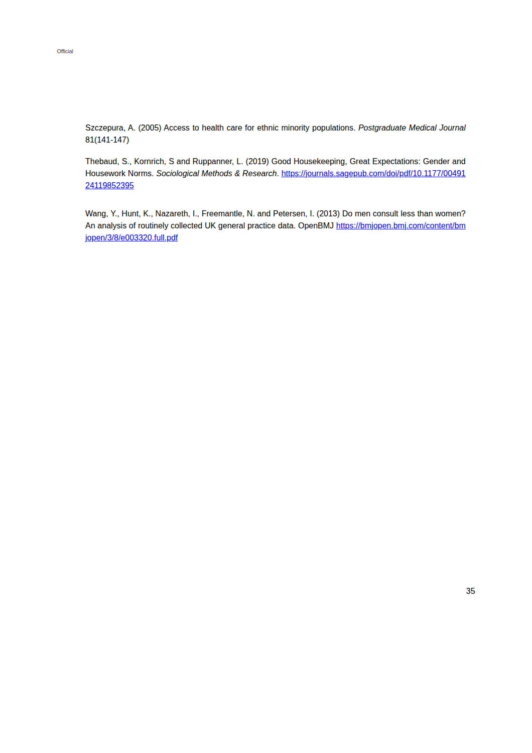Official
Szczepura, A. (2005) Access to health care for ethnic minority populations. Postgraduate Medical Journal 81(141-147)
Thebaud, S., Kornrich, S and Ruppanner, L. (2019) Good Housekeeping, Great Expectations: Gender and Housework Norms. Sociological Methods & Research. https://journals.sagepub.com/doi/pdf/10.1177/0049124119852395
Wang, Y., Hunt, K., Nazareth, I., Freemantle, N. and Petersen, I. (2013) Do men consult less than women? An analysis of routinely collected UK general practice data. OpenBMJ https://bmjopen.bmj.com/content/bmjopen/3/8/e003320.full.pdf
35